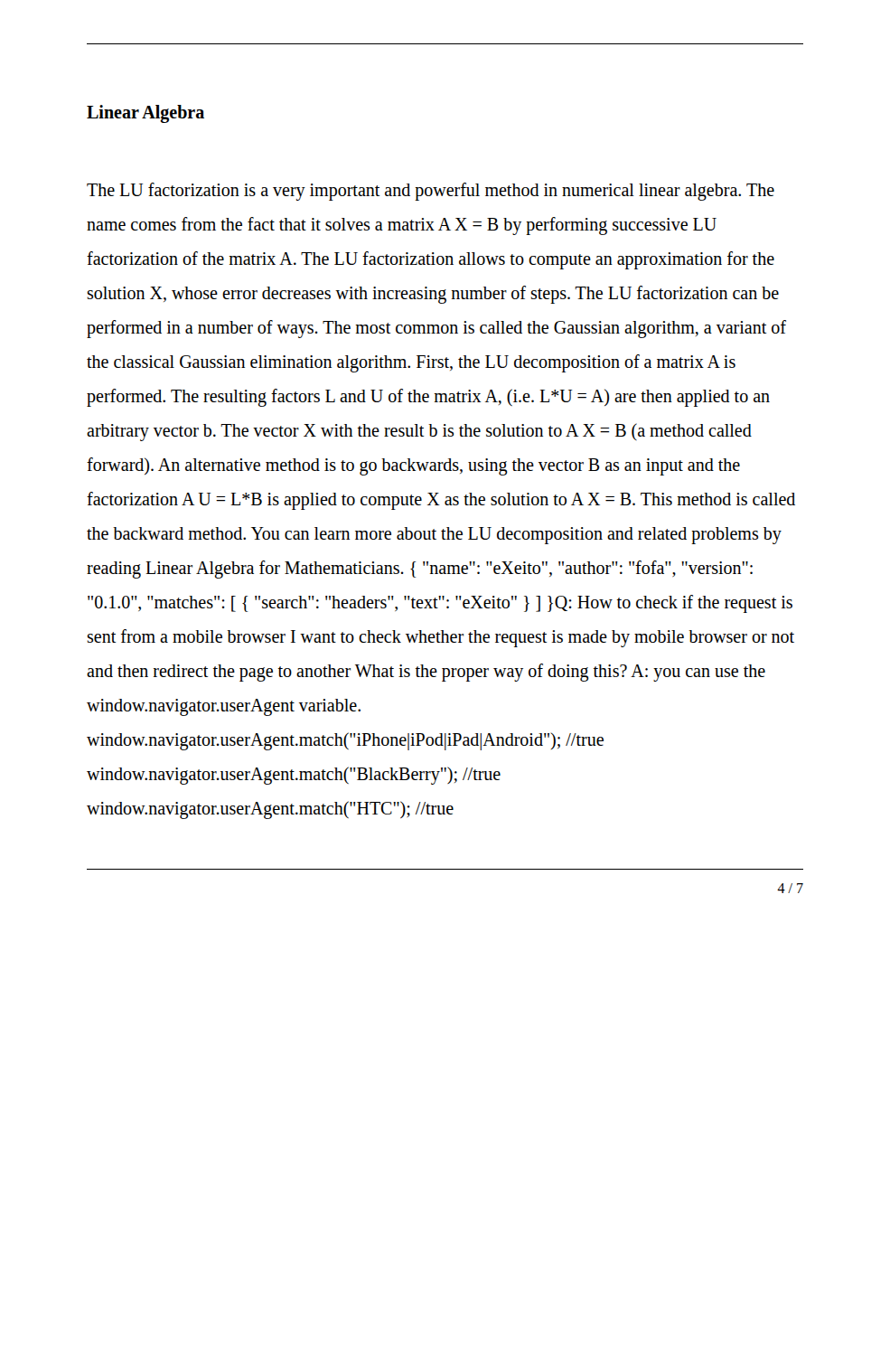Linear Algebra
The LU factorization is a very important and powerful method in numerical linear algebra. The name comes from the fact that it solves a matrix A X = B by performing successive LU factorization of the matrix A. The LU factorization allows to compute an approximation for the solution X, whose error decreases with increasing number of steps. The LU factorization can be performed in a number of ways. The most common is called the Gaussian algorithm, a variant of the classical Gaussian elimination algorithm. First, the LU decomposition of a matrix A is performed. The resulting factors L and U of the matrix A, (i.e. L*U = A) are then applied to an arbitrary vector b. The vector X with the result b is the solution to A X = B (a method called forward). An alternative method is to go backwards, using the vector B as an input and the factorization A U = L*B is applied to compute X as the solution to A X = B. This method is called the backward method. You can learn more about the LU decomposition and related problems by reading Linear Algebra for Mathematicians. { "name": "eXeito", "author": "fofa", "version": "0.1.0", "matches": [ { "search": "headers", "text": "eXeito" } ] }Q: How to check if the request is sent from a mobile browser I want to check whether the request is made by mobile browser or not and then redirect the page to another What is the proper way of doing this? A: you can use the window.navigator.userAgent variable. window.navigator.userAgent.match("iPhone|iPod|iPad|Android"); //true window.navigator.userAgent.match("BlackBerry"); //true window.navigator.userAgent.match("HTC"); //true
4 / 7